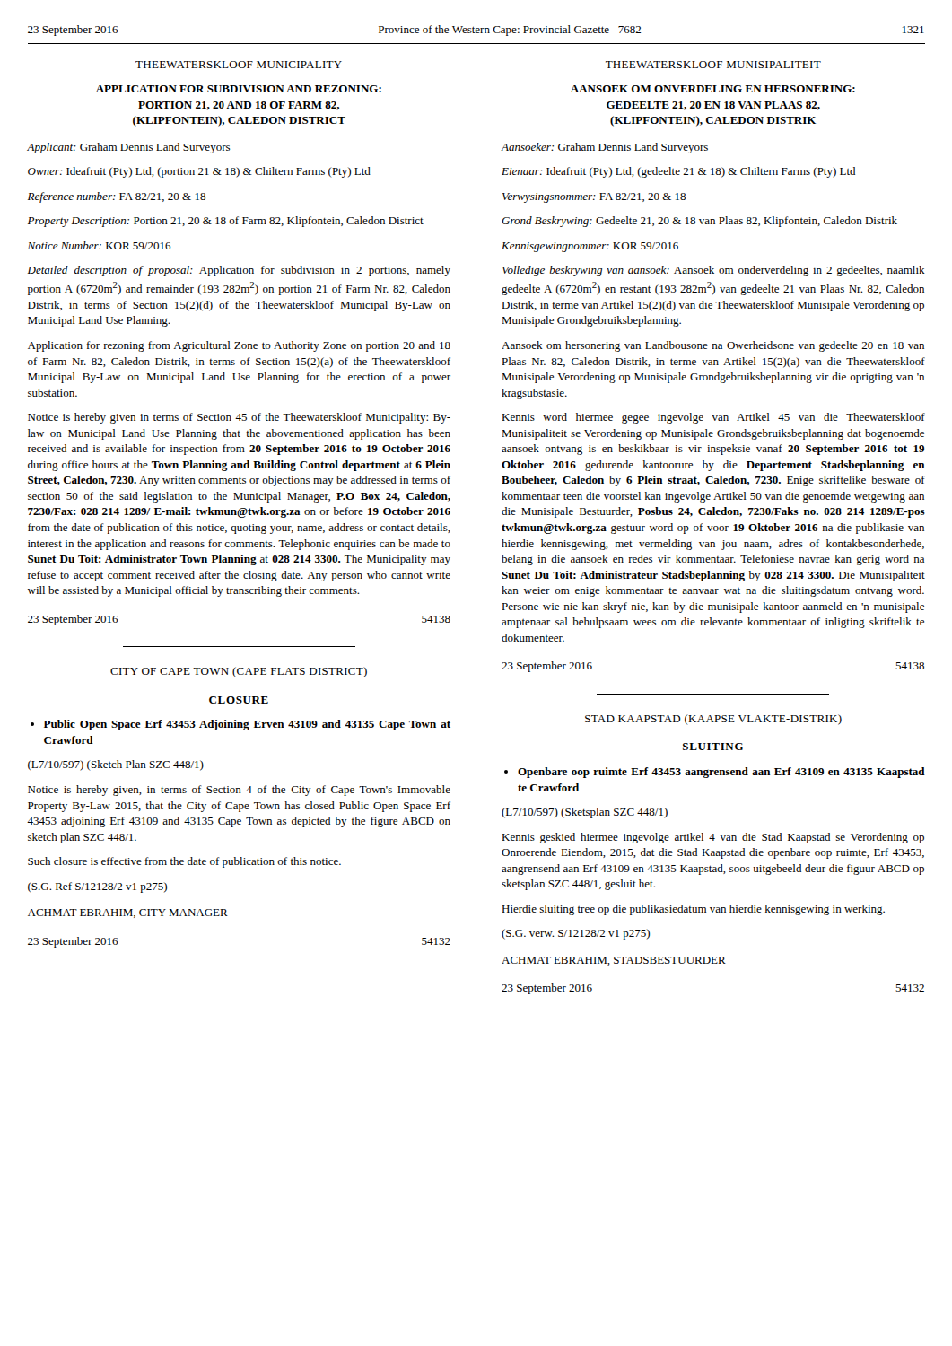23 September 2016
Province of the Western Cape: Provincial Gazette 7682
1321
THEEWATERSKLOOF MUNICIPALITY
APPLICATION FOR SUBDIVISION AND REZONING:
PORTION 21, 20 AND 18 OF FARM 82,
(KLIPFONTEIN), CALEDON DISTRICT
Applicant: Graham Dennis Land Surveyors
Owner: Ideafruit (Pty) Ltd, (portion 21 & 18) & Chiltern Farms (Pty) Ltd
Reference number: FA 82/21, 20 & 18
Property Description: Portion 21, 20 & 18 of Farm 82, Klipfontein, Caledon District
Notice Number: KOR 59/2016
Detailed description of proposal: Application for subdivision in 2 portions, namely portion A (6720m2) and remainder (193 282m2) on portion 21 of Farm Nr. 82, Caledon Distrik, in terms of Section 15(2)(d) of the Theewaterskloof Municipal By-Law on Municipal Land Use Planning.
Application for rezoning from Agricultural Zone to Authority Zone on portion 20 and 18 of Farm Nr. 82, Caledon Distrik, in terms of Section 15(2)(a) of the Theewaterskloof Municipal By-Law on Municipal Land Use Planning for the erection of a power substation.
Notice is hereby given in terms of Section 45 of the Theewaterskloof Municipality: By-law on Municipal Land Use Planning that the abovementioned application has been received and is available for inspection from 20 September 2016 to 19 October 2016 during office hours at the Town Planning and Building Control department at 6 Plein Street, Caledon, 7230. Any written comments or objections may be addressed in terms of section 50 of the said legislation to the Municipal Manager, P.O Box 24, Caledon, 7230/Fax: 028 214 1289/ E-mail: twkmun@twk.org.za on or before 19 October 2016 from the date of publication of this notice, quoting your, name, address or contact details, interest in the application and reasons for comments. Telephonic enquiries can be made to Sunet Du Toit: Administrator Town Planning at 028 214 3300. The Municipality may refuse to accept comment received after the closing date. Any person who cannot write will be assisted by a Municipal official by transcribing their comments.
23 September 2016 54138
CITY OF CAPE TOWN (CAPE FLATS DISTRICT)
CLOSURE
Public Open Space Erf 43453 Adjoining Erven 43109 and 43135 Cape Town at Crawford
(L7/10/597) (Sketch Plan SZC 448/1)
Notice is hereby given, in terms of Section 4 of the City of Cape Town's Immovable Property By-Law 2015, that the City of Cape Town has closed Public Open Space Erf 43453 adjoining Erf 43109 and 43135 Cape Town as depicted by the figure ABCD on sketch plan SZC 448/1.
Such closure is effective from the date of publication of this notice.
(S.G. Ref S/12128/2 v1 p275)
ACHMAT EBRAHIM, CITY MANAGER
23 September 2016 54132
THEEWATERSKLOOF MUNISIPALITEIT
AANSOEK OM ONVERDELING EN HERSONERING:
GEDEELTE 21, 20 EN 18 VAN PLAAS 82,
(KLIPFONTEIN), CALEDON DISTRIK
Aansoeker: Graham Dennis Land Surveyors
Eienaar: Ideafruit (Pty) Ltd, (gedeelte 21 & 18) & Chiltern Farms (Pty) Ltd
Verwysingsnommer: FA 82/21, 20 & 18
Grond Beskrywing: Gedeelte 21, 20 & 18 van Plaas 82, Klipfontein, Caledon Distrik
Kennisgewingnommer: KOR 59/2016
Volledige beskrywing van aansoek: Aansoek om onderverdeling in 2 gedeeltes, naamlik gedeelte A (6720m2) en restant (193 282m2) van gedeelte 21 van Plaas Nr. 82, Caledon Distrik, in terme van Artikel 15(2)(d) van die Theewaterskloof Munisipale Verordening op Munisipale Grondgebruiksbeplanning.
Aansoek om hersonering van Landbousone na Owerheidsone van gedeelte 20 en 18 van Plaas Nr. 82, Caledon Distrik, in terme van Artikel 15(2)(a) van die Theewaterskloof Munisipale Verordening op Munisipale Grondgebruiksbeplanning vir die oprigting van 'n kragsubstasie.
Kennis word hiermee gegee ingevolge van Artikel 45 van die Theewaterskloof Munisipaliteit se Verordening op Munisipale Grondsgebruiksbeplanning dat bogenoemde aansoek ontvang is en beskikbaar is vir inspeksie vanaf 20 September 2016 tot 19 Oktober 2016 gedurende kantoorure by die Departement Stadsbeplanning en Boubeheer, Caledon by 6 Plein straat, Caledon, 7230. Enige skriftelike besware of kommentaar teen die voorstel kan ingevolge Artikel 50 van die genoemde wetgewing aan die Munisipale Bestuurder, Posbus 24, Caledon, 7230/Faks no. 028 214 1289/E-pos twkmun@twk.org.za gestuur word op of voor 19 Oktober 2016 na die publikasie van hierdie kennisgewing, met vermelding van jou naam, adres of kontakbesonderhede, belang in die aansoek en redes vir kommentaar. Telefoniese navrae kan gerig word na Sunet Du Toit: Administrateur Stadsbeplanning by 028 214 3300. Die Munisipaliteit kan weier om enige kommentaar te aanvaar wat na die sluitingsdatum ontvang word. Persone wie nie kan skryf nie, kan by die munisipale kantoor aanmeld en 'n munisipale amptenaar sal behulpsaam wees om die relevante kommentaar of inligting skriftelik te dokumenteer.
23 September 2016 54138
STAD KAAPSTAD (KAAPSE VLAKTE-DISTRIK)
SLUITING
Openbare oop ruimte Erf 43453 aangrensend aan Erf 43109 en 43135 Kaapstad te Crawford
(L7/10/597) (Sketsplan SZC 448/1)
Kennis geskied hiermee ingevolge artikel 4 van die Stad Kaapstad se Verordening op Onroerende Eiendom, 2015, dat die Stad Kaapstad die openbare oop ruimte, Erf 43453, aangrensend aan Erf 43109 en 43135 Kaapstad, soos uitgebeeld deur die figuur ABCD op sketsplan SZC 448/1, gesluit het.
Hierdie sluiting tree op die publikasiedatum van hierdie kennisgewing in werking.
(S.G. verw. S/12128/2 v1 p275)
ACHMAT EBRAHIM, STADSBESTUURDER
23 September 2016 54132